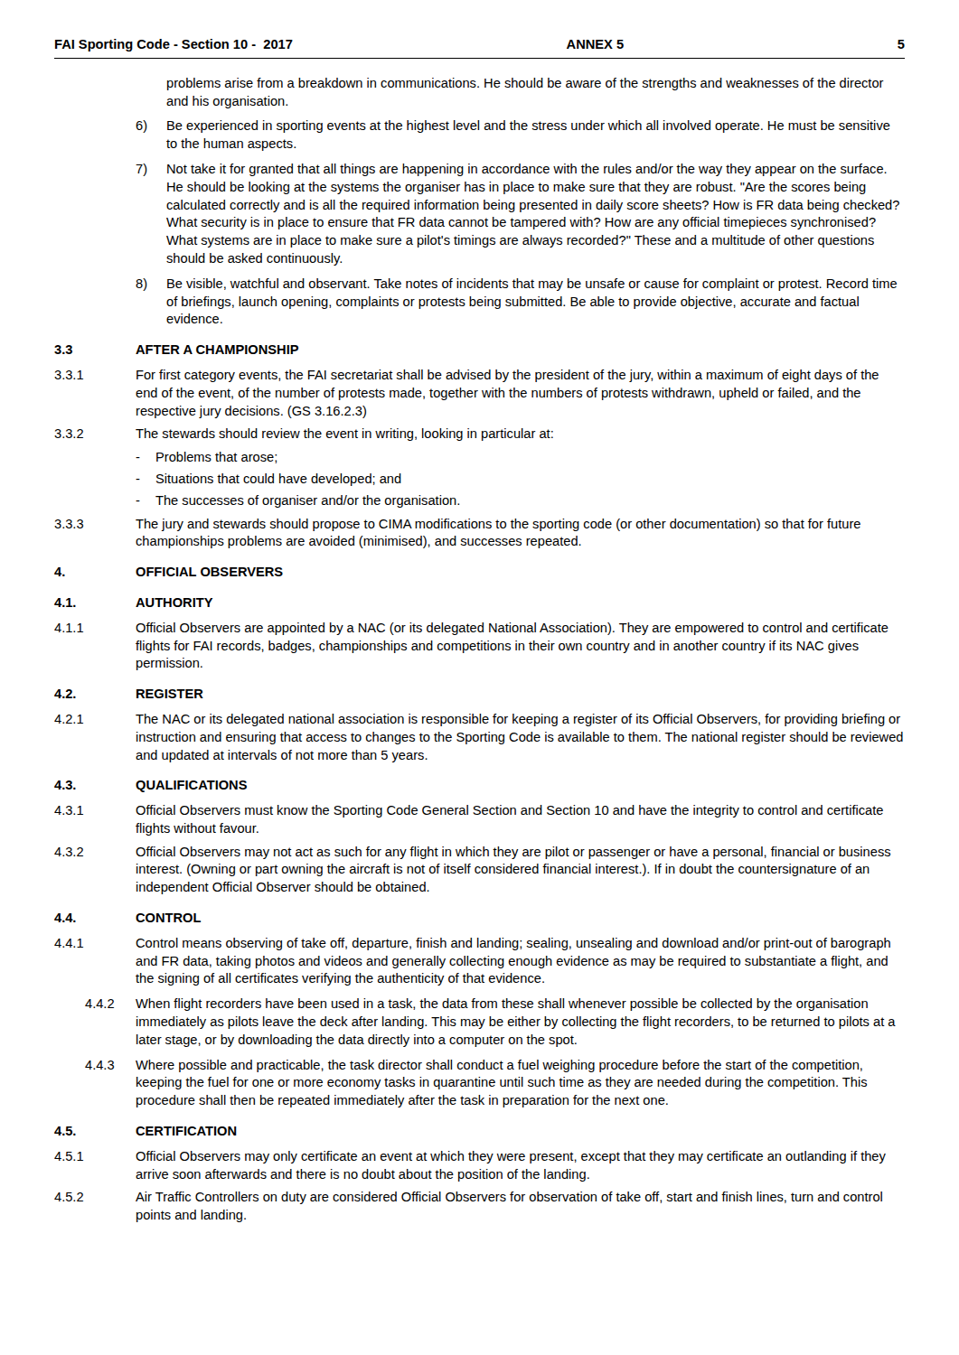FAI Sporting Code - Section 10 - 2017 ANNEX 5 5
problems arise from a breakdown in communications. He should be aware of the strengths and weaknesses of the director and his organisation.
6) Be experienced in sporting events at the highest level and the stress under which all involved operate. He must be sensitive to the human aspects.
7) Not take it for granted that all things are happening in accordance with the rules and/or the way they appear on the surface. He should be looking at the systems the organiser has in place to make sure that they are robust. "Are the scores being calculated correctly and is all the required information being presented in daily score sheets? How is FR data being checked? What security is in place to ensure that FR data cannot be tampered with? How are any official timepieces synchronised? What systems are in place to make sure a pilot's timings are always recorded?" These and a multitude of other questions should be asked continuously.
8) Be visible, watchful and observant. Take notes of incidents that may be unsafe or cause for complaint or protest. Record time of briefings, launch opening, complaints or protests being submitted. Be able to provide objective, accurate and factual evidence.
3.3 AFTER A CHAMPIONSHIP
3.3.1 For first category events, the FAI secretariat shall be advised by the president of the jury, within a maximum of eight days of the end of the event, of the number of protests made, together with the numbers of protests withdrawn, upheld or failed, and the respective jury decisions. (GS 3.16.2.3)
3.3.2 The stewards should review the event in writing, looking in particular at:
-Problems that arose;
-Situations that could have developed; and
-The successes of organiser and/or the organisation.
3.3.3 The jury and stewards should propose to CIMA modifications to the sporting code (or other documentation) so that for future championships problems are avoided (minimised), and successes repeated.
4. OFFICIAL OBSERVERS
4.1. AUTHORITY
4.1.1 Official Observers are appointed by a NAC (or its delegated National Association). They are empowered to control and certificate flights for FAI records, badges, championships and competitions in their own country and in another country if its NAC gives permission.
4.2. REGISTER
4.2.1 The NAC or its delegated national association is responsible for keeping a register of its Official Observers, for providing briefing or instruction and ensuring that access to changes to the Sporting Code is available to them. The national register should be reviewed and updated at intervals of not more than 5 years.
4.3. QUALIFICATIONS
4.3.1 Official Observers must know the Sporting Code General Section and Section 10 and have the integrity to control and certificate flights without favour.
4.3.2 Official Observers may not act as such for any flight in which they are pilot or passenger or have a personal, financial or business interest. (Owning or part owning the aircraft is not of itself considered financial interest.). If in doubt the countersignature of an independent Official Observer should be obtained.
4.4. CONTROL
4.4.1 Control means observing of take off, departure, finish and landing; sealing, unsealing and download and/or print-out of barograph and FR data, taking photos and videos and generally collecting enough evidence as may be required to substantiate a flight, and the signing of all certificates verifying the authenticity of that evidence.
4.4.2 When flight recorders have been used in a task, the data from these shall whenever possible be collected by the organisation immediately as pilots leave the deck after landing. This may be either by collecting the flight recorders, to be returned to pilots at a later stage, or by downloading the data directly into a computer on the spot.
4.4.3 Where possible and practicable, the task director shall conduct a fuel weighing procedure before the start of the competition, keeping the fuel for one or more economy tasks in quarantine until such time as they are needed during the competition. This procedure shall then be repeated immediately after the task in preparation for the next one.
4.5. CERTIFICATION
4.5.1 Official Observers may only certificate an event at which they were present, except that they may certificate an outlanding if they arrive soon afterwards and there is no doubt about the position of the landing.
4.5.2 Air Traffic Controllers on duty are considered Official Observers for observation of take off, start and finish lines, turn and control points and landing.